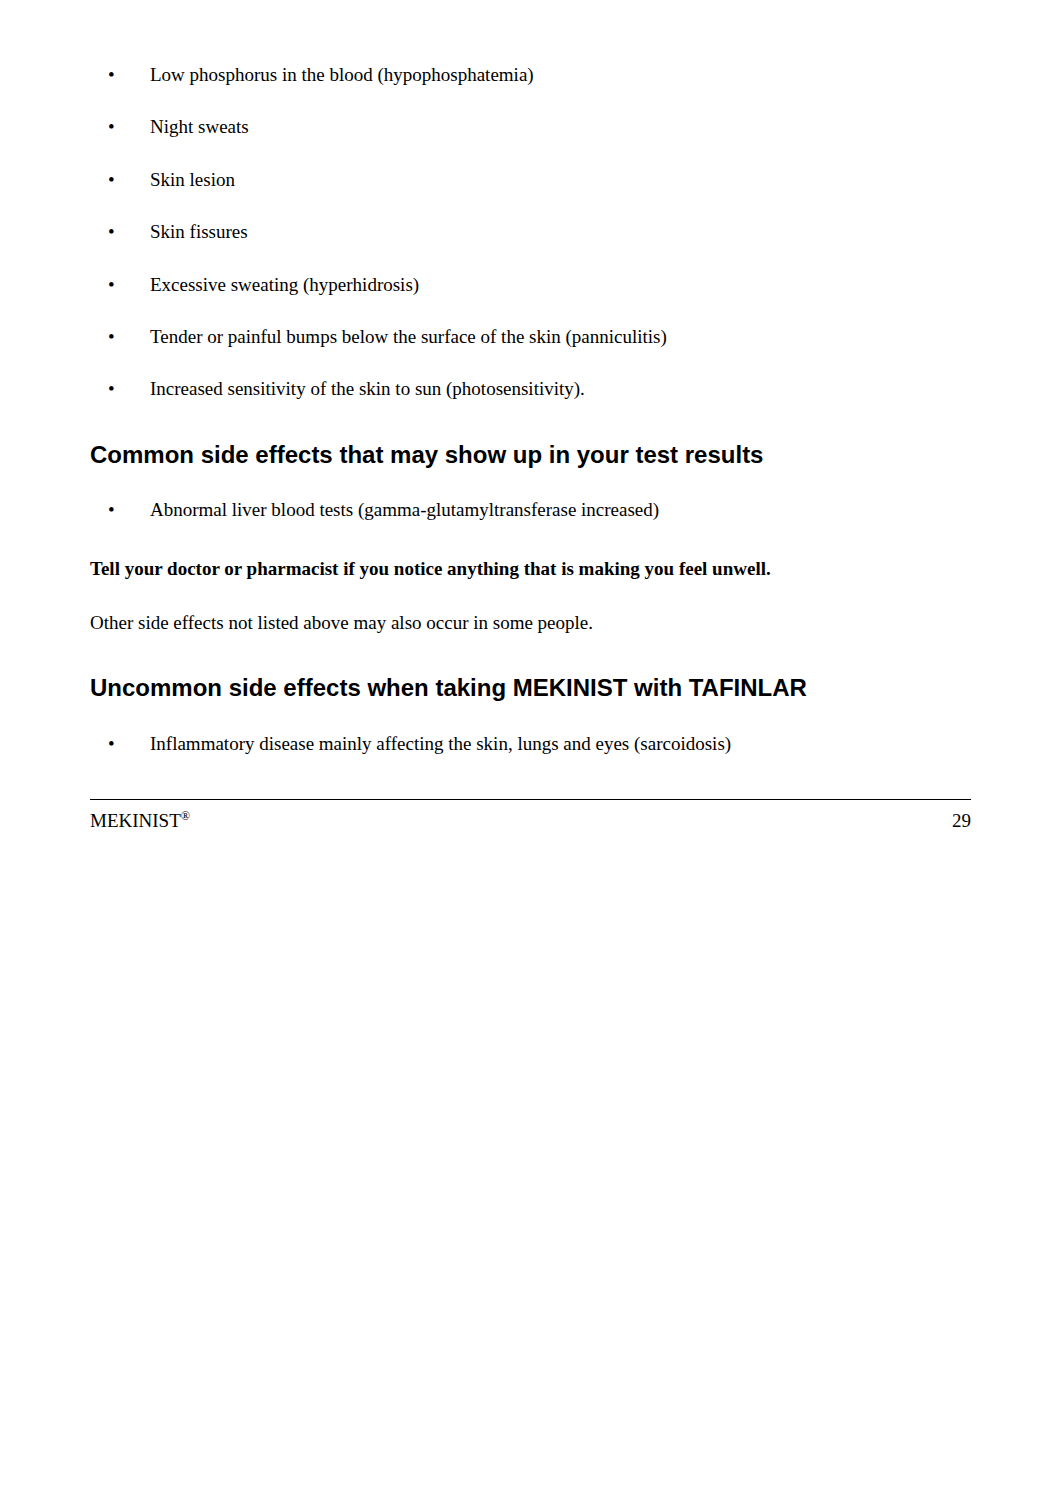Low phosphorus in the blood (hypophosphatemia)
Night sweats
Skin lesion
Skin fissures
Excessive sweating (hyperhidrosis)
Tender or painful bumps below the surface of the skin (panniculitis)
Increased sensitivity of the skin to sun (photosensitivity).
Common side effects that may show up in your test results
Abnormal liver blood tests (gamma-glutamyltransferase increased)
Tell your doctor or pharmacist if you notice anything that is making you feel unwell.
Other side effects not listed above may also occur in some people.
Uncommon side effects when taking MEKINIST with TAFINLAR
Inflammatory disease mainly affecting the skin, lungs and eyes (sarcoidosis)
MEKINIST® 29